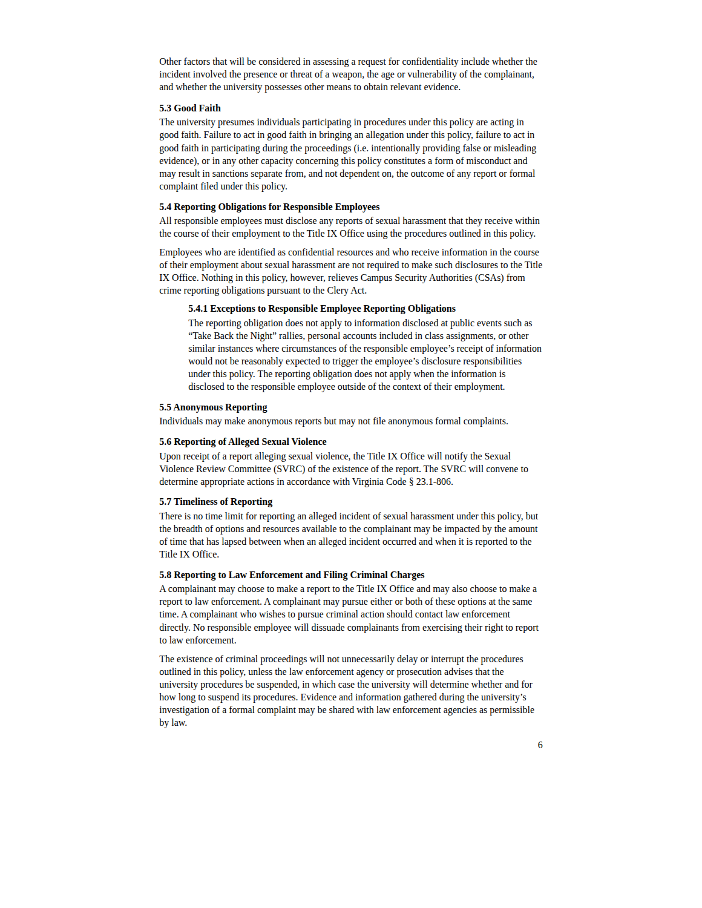Other factors that will be considered in assessing a request for confidentiality include whether the incident involved the presence or threat of a weapon, the age or vulnerability of the complainant, and whether the university possesses other means to obtain relevant evidence.
5.3 Good Faith
The university presumes individuals participating in procedures under this policy are acting in good faith. Failure to act in good faith in bringing an allegation under this policy, failure to act in good faith in participating during the proceedings (i.e. intentionally providing false or misleading evidence), or in any other capacity concerning this policy constitutes a form of misconduct and may result in sanctions separate from, and not dependent on, the outcome of any report or formal complaint filed under this policy.
5.4 Reporting Obligations for Responsible Employees
All responsible employees must disclose any reports of sexual harassment that they receive within the course of their employment to the Title IX Office using the procedures outlined in this policy.
Employees who are identified as confidential resources and who receive information in the course of their employment about sexual harassment are not required to make such disclosures to the Title IX Office. Nothing in this policy, however, relieves Campus Security Authorities (CSAs) from crime reporting obligations pursuant to the Clery Act.
5.4.1 Exceptions to Responsible Employee Reporting Obligations
The reporting obligation does not apply to information disclosed at public events such as “Take Back the Night” rallies, personal accounts included in class assignments, or other similar instances where circumstances of the responsible employee’s receipt of information would not be reasonably expected to trigger the employee’s disclosure responsibilities under this policy. The reporting obligation does not apply when the information is disclosed to the responsible employee outside of the context of their employment.
5.5 Anonymous Reporting
Individuals may make anonymous reports but may not file anonymous formal complaints.
5.6 Reporting of Alleged Sexual Violence
Upon receipt of a report alleging sexual violence, the Title IX Office will notify the Sexual Violence Review Committee (SVRC) of the existence of the report. The SVRC will convene to determine appropriate actions in accordance with Virginia Code § 23.1-806.
5.7 Timeliness of Reporting
There is no time limit for reporting an alleged incident of sexual harassment under this policy, but the breadth of options and resources available to the complainant may be impacted by the amount of time that has lapsed between when an alleged incident occurred and when it is reported to the Title IX Office.
5.8 Reporting to Law Enforcement and Filing Criminal Charges
A complainant may choose to make a report to the Title IX Office and may also choose to make a report to law enforcement. A complainant may pursue either or both of these options at the same time. A complainant who wishes to pursue criminal action should contact law enforcement directly. No responsible employee will dissuade complainants from exercising their right to report to law enforcement.
The existence of criminal proceedings will not unnecessarily delay or interrupt the procedures outlined in this policy, unless the law enforcement agency or prosecution advises that the university procedures be suspended, in which case the university will determine whether and for how long to suspend its procedures. Evidence and information gathered during the university’s investigation of a formal complaint may be shared with law enforcement agencies as permissible by law.
6